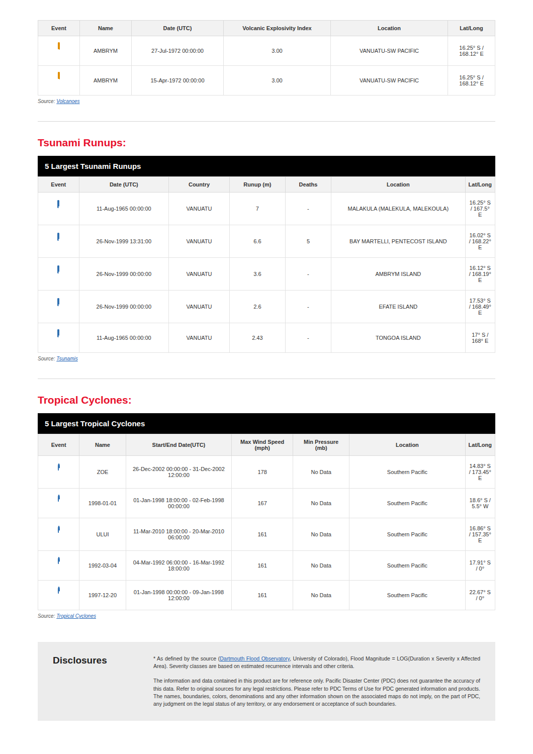| Event | Name | Date (UTC) | Volcanic Explosivity Index | Location | Lat/Long |
| --- | --- | --- | --- | --- | --- |
| | AMBRYM | 27-Jul-1972 00:00:00 | 3.00 | VANUATU-SW PACIFIC | 16.25° S / 168.12° E |
| | AMBRYM | 15-Apr-1972 00:00:00 | 3.00 | VANUATU-SW PACIFIC | 16.25° S / 168.12° E |
Source: Volcanoes
Tsunami Runups:
5 Largest Tsunami Runups
| Event | Date (UTC) | Country | Runup (m) | Deaths | Location | Lat/Long |
| --- | --- | --- | --- | --- | --- | --- |
| | 11-Aug-1965 00:00:00 | VANUATU | 7 | - | MALAKULA (MALEKULA, MALEKOULA) | 16.25° S / 167.5° E |
| | 26-Nov-1999 13:31:00 | VANUATU | 6.6 | 5 | BAY MARTELLI, PENTECOST ISLAND | 16.02° S / 168.22° E |
| | 26-Nov-1999 00:00:00 | VANUATU | 3.6 | - | AMBRYM ISLAND | 16.12° S / 168.19° E |
| | 26-Nov-1999 00:00:00 | VANUATU | 2.6 | - | EFATE ISLAND | 17.53° S / 168.49° E |
| | 11-Aug-1965 00:00:00 | VANUATU | 2.43 | - | TONGOA ISLAND | 17° S / 168° E |
Source: Tsunamis
Tropical Cyclones:
5 Largest Tropical Cyclones
| Event | Name | Start/End Date(UTC) | Max Wind Speed (mph) | Min Pressure (mb) | Location | Lat/Long |
| --- | --- | --- | --- | --- | --- | --- |
| | ZOE | 26-Dec-2002 00:00:00 - 31-Dec-2002 12:00:00 | 178 | No Data | Southern Pacific | 14.83° S / 173.45° E |
| | 1998-01-01 | 01-Jan-1998 18:00:00 - 02-Feb-1998 00:00:00 | 167 | No Data | Southern Pacific | 18.6° S / 5.5° W |
| | ULUI | 11-Mar-2010 18:00:00 - 20-Mar-2010 06:00:00 | 161 | No Data | Southern Pacific | 16.86° S / 157.35° E |
| | 1992-03-04 | 04-Mar-1992 06:00:00 - 16-Mar-1992 18:00:00 | 161 | No Data | Southern Pacific | 17.91° S / 0° |
| | 1997-12-20 | 01-Jan-1998 00:00:00 - 09-Jan-1998 12:00:00 | 161 | No Data | Southern Pacific | 22.67° S / 0° |
Source: Tropical Cyclones
Disclosures
* As defined by the source (Dartmouth Flood Observatory, University of Colorado), Flood Magnitude = LOG(Duration x Severity x Affected Area). Severity classes are based on estimated recurrence intervals and other criteria.
The information and data contained in this product are for reference only. Pacific Disaster Center (PDC) does not guarantee the accuracy of this data. Refer to original sources for any legal restrictions. Please refer to PDC Terms of Use for PDC generated information and products. The names, boundaries, colors, denominations and any other information shown on the associated maps do not imply, on the part of PDC, any judgment on the legal status of any territory, or any endorsement or acceptance of such boundaries.